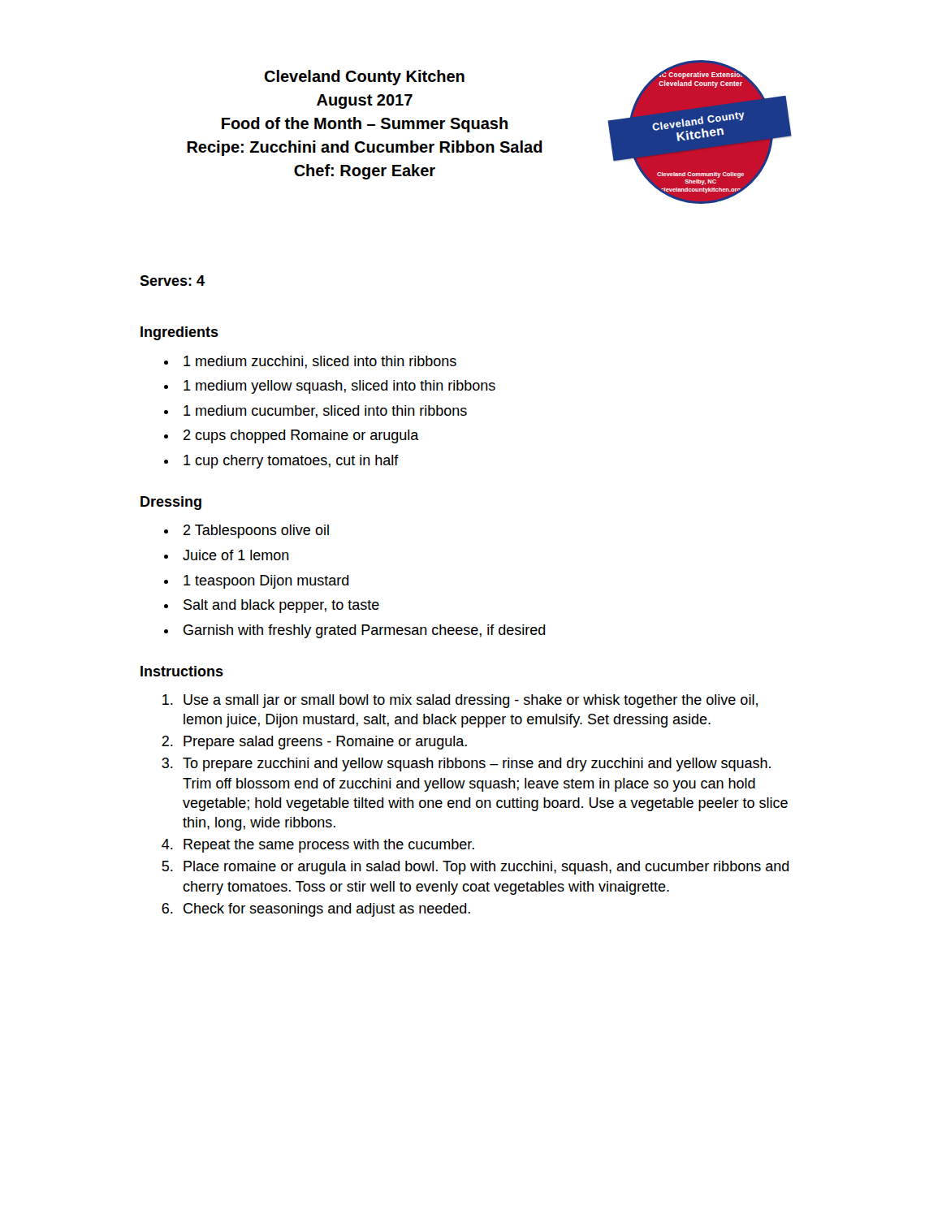Cleveland County Kitchen
August 2017
Food of the Month – Summer Squash
Recipe: Zucchini and Cucumber Ribbon Salad
Chef: Roger Eaker
NC Cooperative Extension
Cleveland County Center
Cleveland Community College
Shelby, NC
clevelandcountykitchen.org
Cleveland County
Kitchen
Serves: 4
Ingredients
1 medium zucchini, sliced into thin ribbons
1 medium yellow squash, sliced into thin ribbons
1 medium cucumber, sliced into thin ribbons
2 cups chopped Romaine or arugula
1 cup cherry tomatoes, cut in half
Dressing
2 Tablespoons olive oil
Juice of 1 lemon
1 teaspoon Dijon mustard
Salt and black pepper, to taste
Garnish with freshly grated Parmesan cheese, if desired
Instructions
Use a small jar or small bowl to mix salad dressing - shake or whisk together the olive oil, lemon juice, Dijon mustard, salt, and black pepper to emulsify. Set dressing aside.
Prepare salad greens - Romaine or arugula.
To prepare zucchini and yellow squash ribbons – rinse and dry zucchini and yellow squash. Trim off blossom end of zucchini and yellow squash; leave stem in place so you can hold vegetable; hold vegetable tilted with one end on cutting board. Use a vegetable peeler to slice thin, long, wide ribbons.
Repeat the same process with the cucumber.
Place romaine or arugula in salad bowl. Top with zucchini, squash, and cucumber ribbons and cherry tomatoes. Toss or stir well to evenly coat vegetables with vinaigrette.
Check for seasonings and adjust as needed.